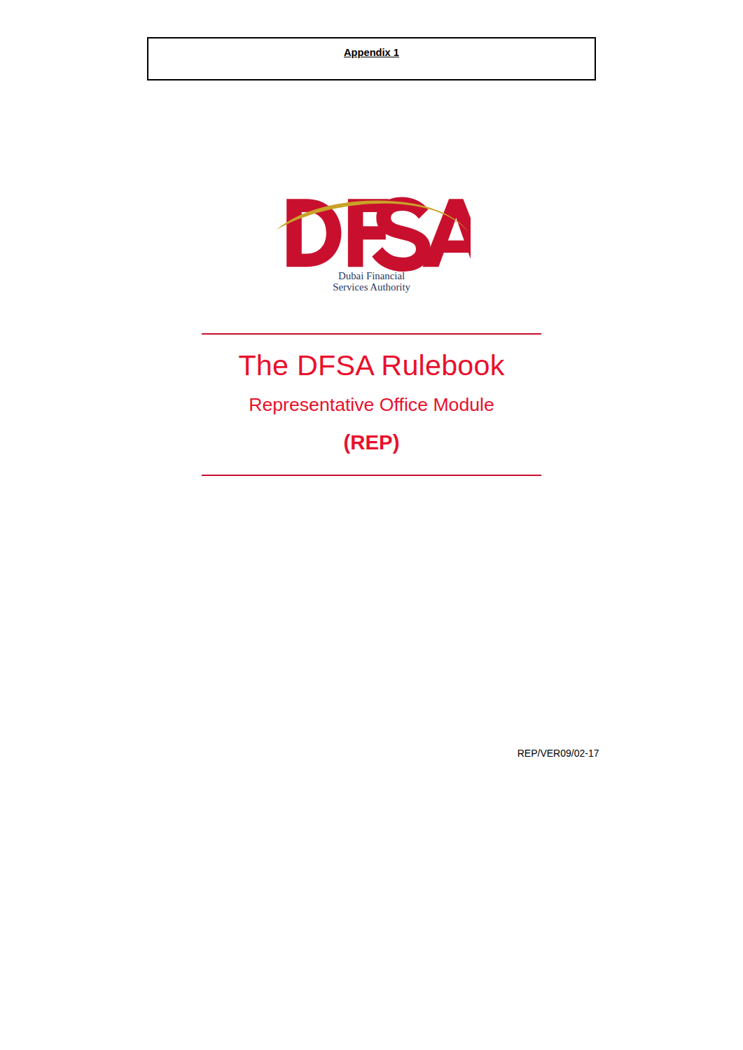Appendix 1
Dubai Financial Services Authority
The DFSA Rulebook
Representative Office Module
(REP)
REP/VER09/02-17